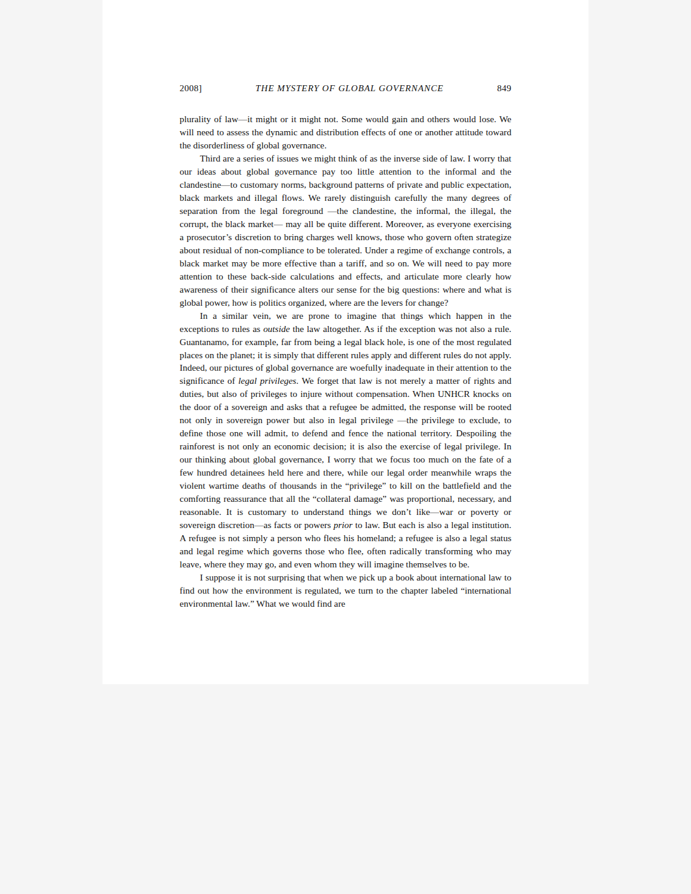2008] The Mystery of Global Governance 849
plurality of law—it might or it might not. Some would gain and others would lose. We will need to assess the dynamic and distribution effects of one or another attitude toward the disorderliness of global governance.
Third are a series of issues we might think of as the inverse side of law. I worry that our ideas about global governance pay too little attention to the informal and the clandestine—to customary norms, background patterns of private and public expectation, black markets and illegal flows. We rarely distinguish carefully the many degrees of separation from the legal foreground —the clandestine, the informal, the illegal, the corrupt, the black market— may all be quite different. Moreover, as everyone exercising a prosecutor’s discretion to bring charges well knows, those who govern often strategize about residual of non-compliance to be tolerated. Under a regime of exchange controls, a black market may be more effective than a tariff, and so on. We will need to pay more attention to these back-side calculations and effects, and articulate more clearly how awareness of their significance alters our sense for the big questions: where and what is global power, how is politics organized, where are the levers for change?
In a similar vein, we are prone to imagine that things which happen in the exceptions to rules as outside the law altogether. As if the exception was not also a rule. Guantanamo, for example, far from being a legal black hole, is one of the most regulated places on the planet; it is simply that different rules apply and different rules do not apply. Indeed, our pictures of global governance are woefully inadequate in their attention to the significance of legal privileges. We forget that law is not merely a matter of rights and duties, but also of privileges to injure without compensation. When UNHCR knocks on the door of a sovereign and asks that a refugee be admitted, the response will be rooted not only in sovereign power but also in legal privilege —the privilege to exclude, to define those one will admit, to defend and fence the national territory. Despoiling the rainforest is not only an economic decision; it is also the exercise of legal privilege. In our thinking about global governance, I worry that we focus too much on the fate of a few hundred detainees held here and there, while our legal order meanwhile wraps the violent wartime deaths of thousands in the “privilege” to kill on the battlefield and the comforting reassurance that all the “collateral damage” was proportional, necessary, and reasonable. It is customary to understand things we don’t like—war or poverty or sovereign discretion—as facts or powers prior to law. But each is also a legal institution. A refugee is not simply a person who flees his homeland; a refugee is also a legal status and legal regime which governs those who flee, often radically transforming who may leave, where they may go, and even whom they will imagine themselves to be.
I suppose it is not surprising that when we pick up a book about international law to find out how the environment is regulated, we turn to the chapter labeled “international environmental law.” What we would find are